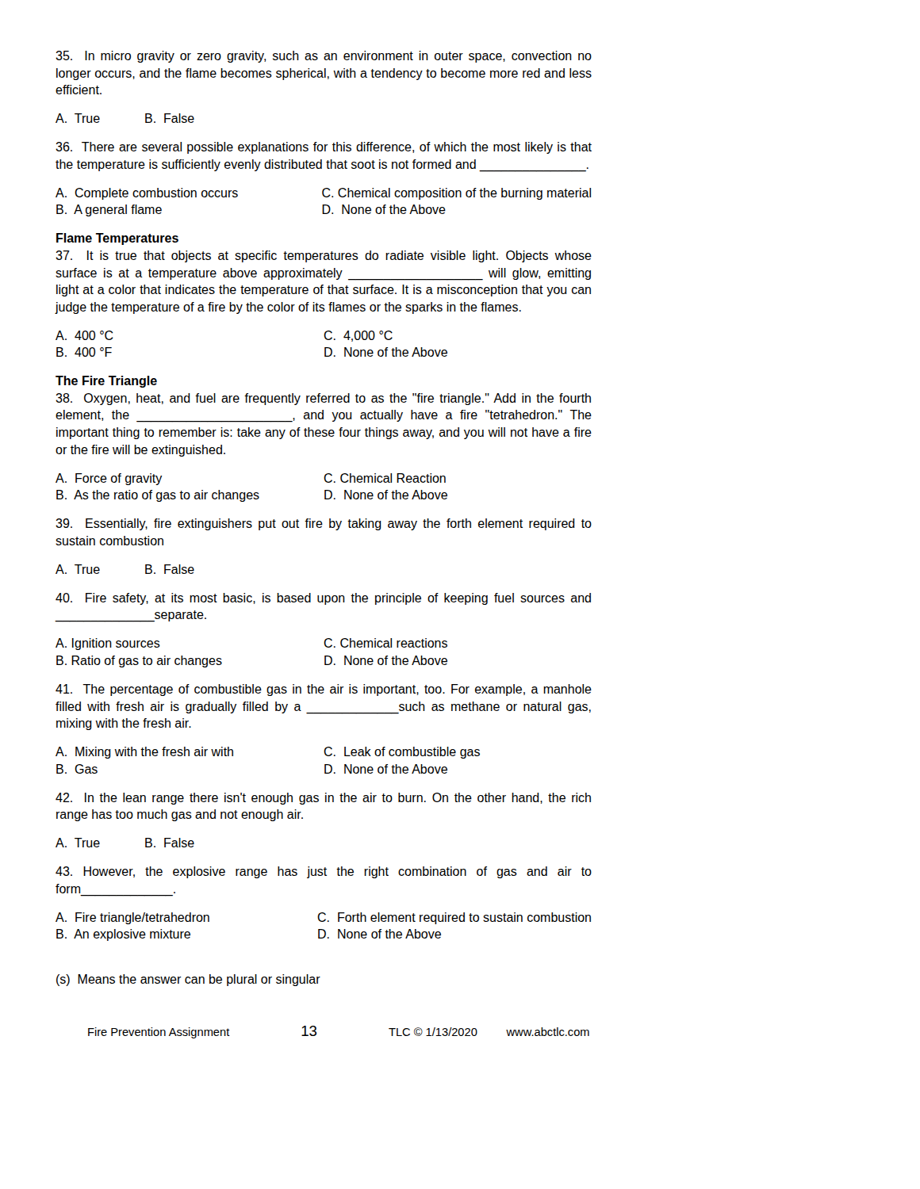35. In micro gravity or zero gravity, such as an environment in outer space, convection no longer occurs, and the flame becomes spherical, with a tendency to become more red and less efficient.
A. True B. False
36. There are several possible explanations for this difference, of which the most likely is that the temperature is sufficiently evenly distributed that soot is not formed and _______________.
A. Complete combustion occurs C. Chemical composition of the burning material B. A general flame D. None of the Above
Flame Temperatures
37. It is true that objects at specific temperatures do radiate visible light. Objects whose surface is at a temperature above approximately ___________________ will glow, emitting light at a color that indicates the temperature of that surface. It is a misconception that you can judge the temperature of a fire by the color of its flames or the sparks in the flames.
A. 400 °C C. 4,000 °C B. 400 °F D. None of the Above
The Fire Triangle
38. Oxygen, heat, and fuel are frequently referred to as the "fire triangle." Add in the fourth element, the ______________________, and you actually have a fire "tetrahedron." The important thing to remember is: take any of these four things away, and you will not have a fire or the fire will be extinguished.
A. Force of gravity C. Chemical Reaction B. As the ratio of gas to air changes D. None of the Above
39. Essentially, fire extinguishers put out fire by taking away the forth element required to sustain combustion
A. True B. False
40. Fire safety, at its most basic, is based upon the principle of keeping fuel sources and ______________separate.
A. Ignition sources C. Chemical reactions B. Ratio of gas to air changes D. None of the Above
41. The percentage of combustible gas in the air is important, too. For example, a manhole filled with fresh air is gradually filled by a _____________such as methane or natural gas, mixing with the fresh air.
A. Mixing with the fresh air with C. Leak of combustible gas B. Gas D. None of the Above
42. In the lean range there isn't enough gas in the air to burn. On the other hand, the rich range has too much gas and not enough air.
A. True B. False
43. However, the explosive range has just the right combination of gas and air to form_____________.
A. Fire triangle/tetrahedron C. Forth element required to sustain combustion B. An explosive mixture D. None of the Above
(s) Means the answer can be plural or singular
Fire Prevention Assignment 13 TLC © 1/13/2020 www.abctlc.com